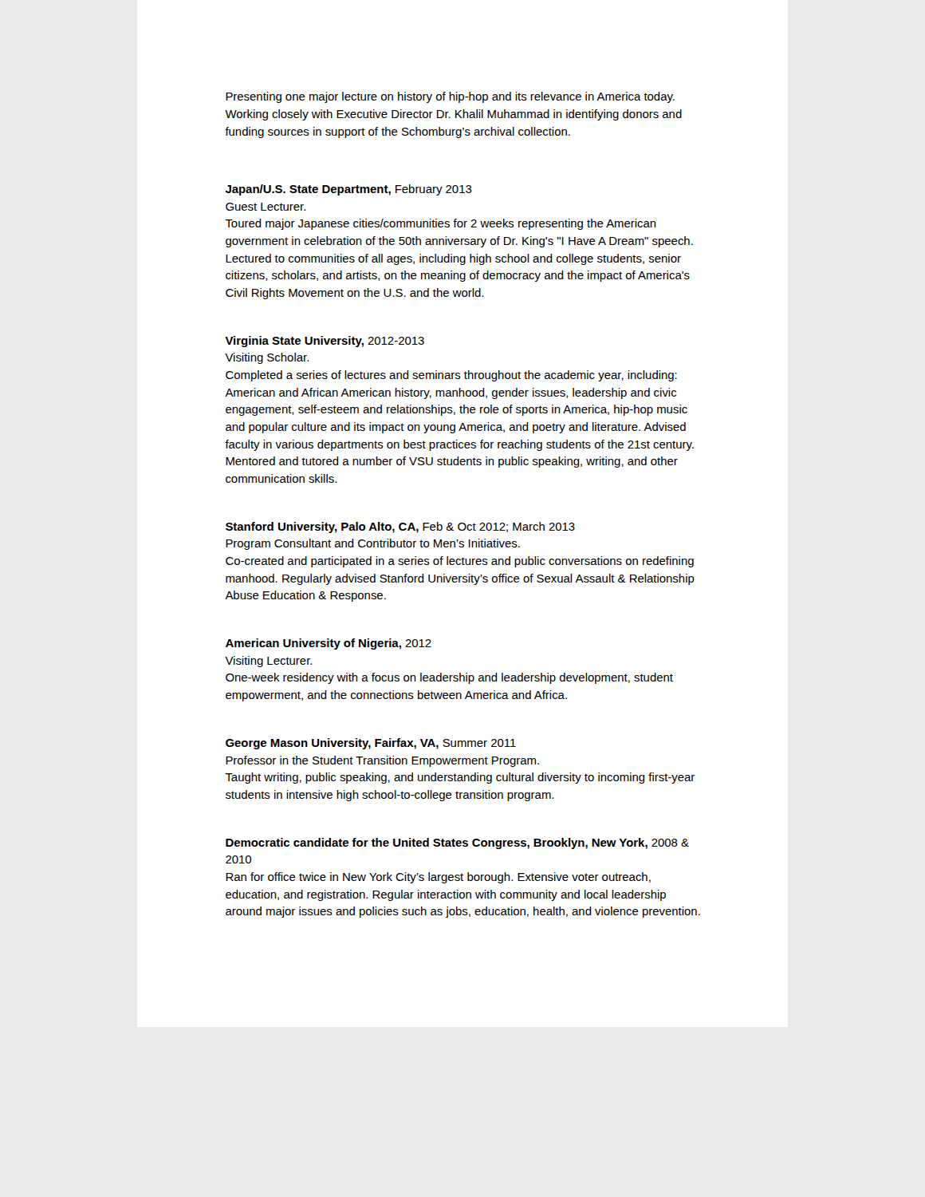Presenting one major lecture on history of hip-hop and its relevance in America today. Working closely with Executive Director Dr. Khalil Muhammad in identifying donors and funding sources in support of the Schomburg’s archival collection.
Japan/U.S. State Department, February 2013
Guest Lecturer.
Toured major Japanese cities/communities for 2 weeks representing the American government in celebration of the 50th anniversary of Dr. King's "I Have A Dream" speech. Lectured to communities of all ages, including high school and college students, senior citizens, scholars, and artists, on the meaning of democracy and the impact of America's Civil Rights Movement on the U.S. and the world.
Virginia State University, 2012-2013
Visiting Scholar.
Completed a series of lectures and seminars throughout the academic year, including: American and African American history, manhood, gender issues, leadership and civic engagement, self-esteem and relationships, the role of sports in America, hip-hop music and popular culture and its impact on young America, and poetry and literature. Advised faculty in various departments on best practices for reaching students of the 21st century. Mentored and tutored a number of VSU students in public speaking, writing, and other communication skills.
Stanford University, Palo Alto, CA, Feb & Oct 2012; March 2013
Program Consultant and Contributor to Men’s Initiatives.
Co-created and participated in a series of lectures and public conversations on redefining manhood. Regularly advised Stanford University’s office of Sexual Assault & Relationship Abuse Education & Response.
American University of Nigeria, 2012
Visiting Lecturer.
One-week residency with a focus on leadership and leadership development, student empowerment, and the connections between America and Africa.
George Mason University, Fairfax, VA, Summer 2011
Professor in the Student Transition Empowerment Program.
Taught writing, public speaking, and understanding cultural diversity to incoming first-year students in intensive high school-to-college transition program.
Democratic candidate for the United States Congress, Brooklyn, New York, 2008 & 2010
Ran for office twice in New York City’s largest borough. Extensive voter outreach, education, and registration. Regular interaction with community and local leadership around major issues and policies such as jobs, education, health, and violence prevention.